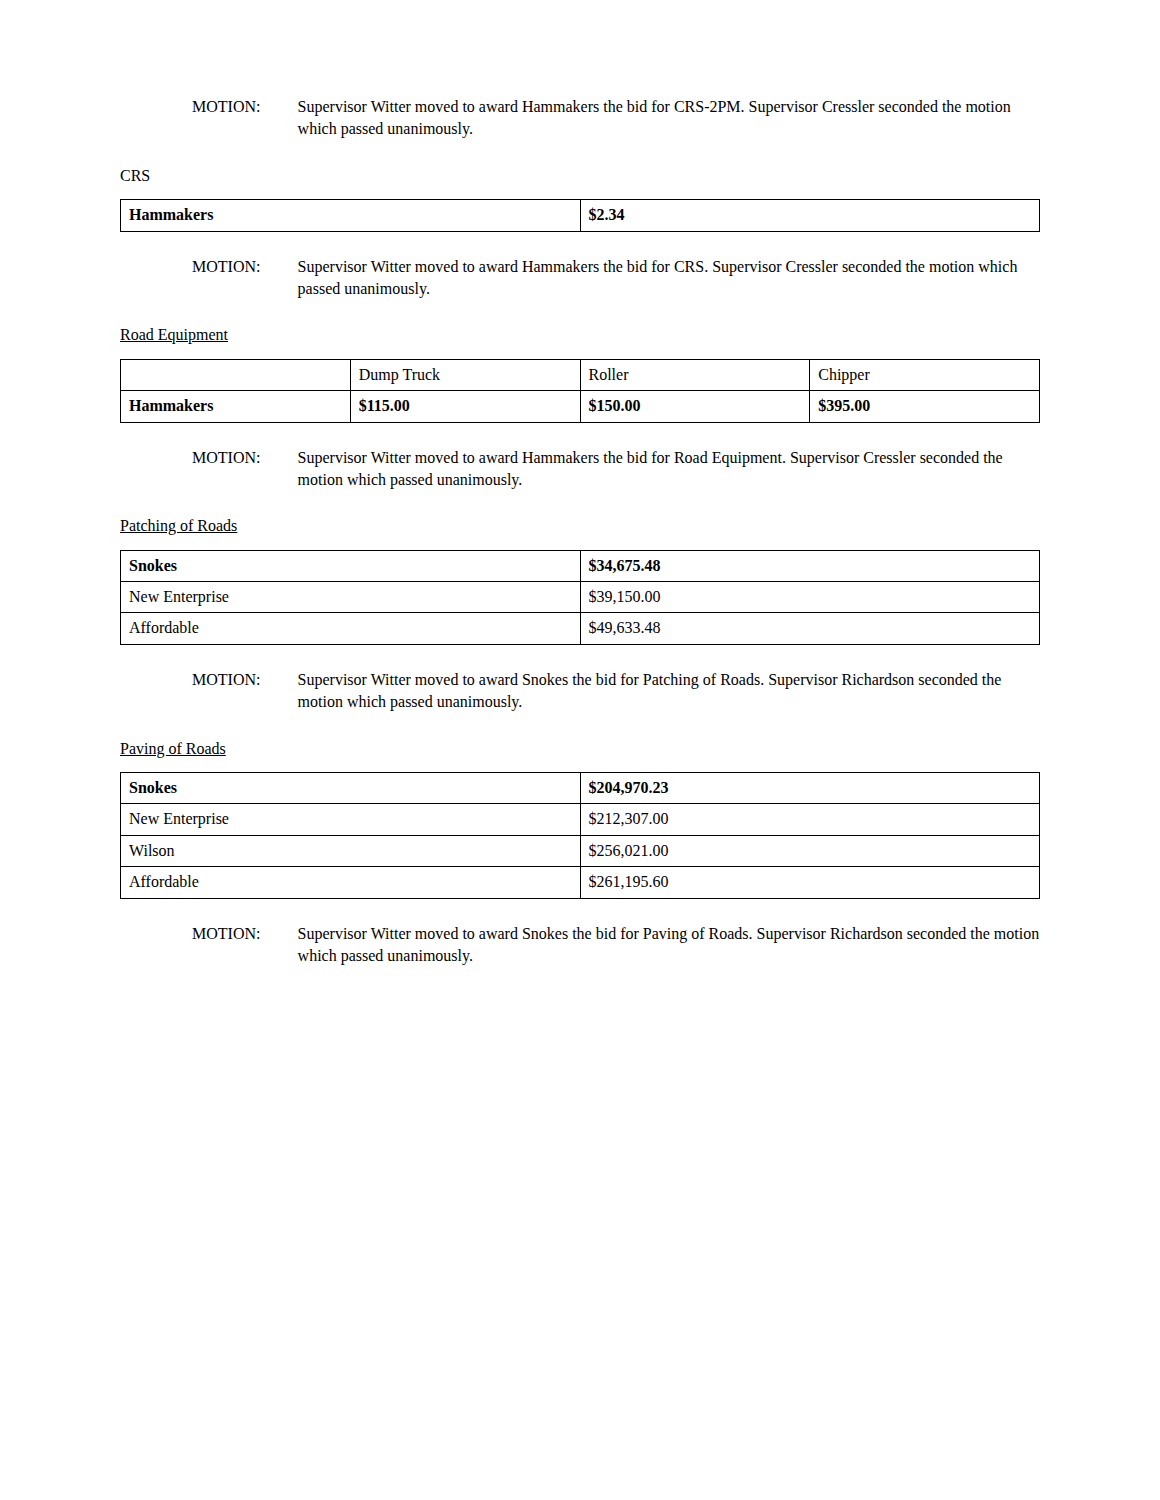MOTION:
Supervisor Witter moved to award Hammakers the bid for CRS-2PM. Supervisor Cressler seconded the motion which passed unanimously.
CRS
| Hammakers | $2.34 |
MOTION:
Supervisor Witter moved to award Hammakers the bid for CRS. Supervisor Cressler seconded the motion which passed unanimously.
Road Equipment
| | Dump Truck | Roller | Chipper |
| Hammakers | $115.00 | $150.00 | $395.00 |
MOTION:
Supervisor Witter moved to award Hammakers the bid for Road Equipment. Supervisor Cressler seconded the motion which passed unanimously.
Patching of Roads
| Snokes | $34,675.48 |
| New Enterprise | $39,150.00 |
| Affordable | $49,633.48 |
MOTION:
Supervisor Witter moved to award Snokes the bid for Patching of Roads. Supervisor Richardson seconded the motion which passed unanimously.
Paving of Roads
| Snokes | $204,970.23 |
| New Enterprise | $212,307.00 |
| Wilson | $256,021.00 |
| Affordable | $261,195.60 |
MOTION:
Supervisor Witter moved to award Snokes the bid for Paving of Roads. Supervisor Richardson seconded the motion which passed unanimously.